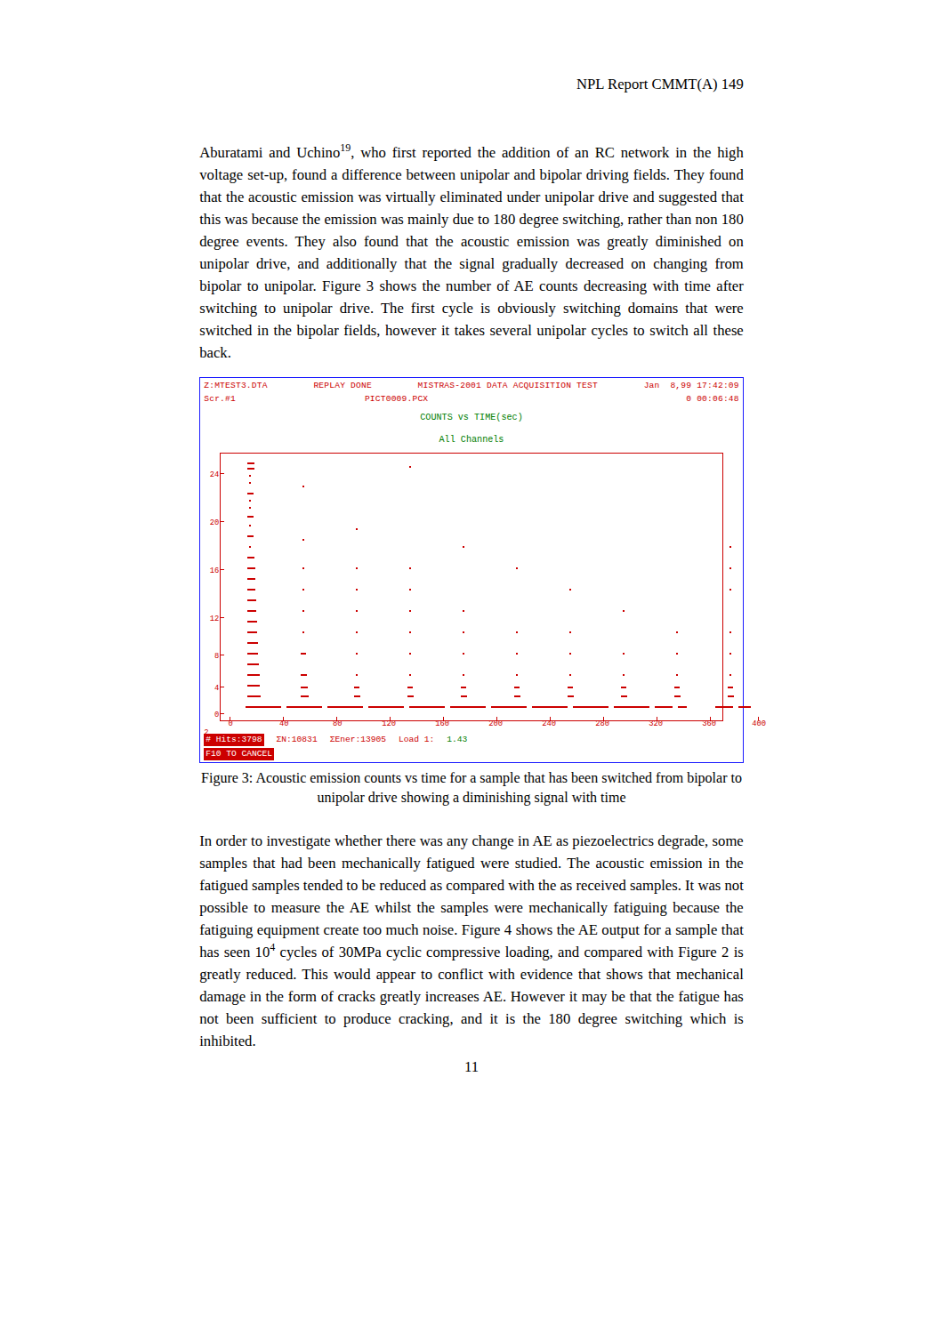NPL Report CMMT(A) 149
Aburatami and Uchino19, who first reported the addition of an RC network in the high voltage set-up, found a difference between unipolar and bipolar driving fields. They found that the acoustic emission was virtually eliminated under unipolar drive and suggested that this was because the emission was mainly due to 180 degree switching, rather than non 180 degree events. They also found that the acoustic emission was greatly diminished on unipolar drive, and additionally that the signal gradually decreased on changing from bipolar to unipolar. Figure 3 shows the number of AE counts decreasing with time after switching to unipolar drive. The first cycle is obviously switching domains that were switched in the bipolar fields, however it takes several unipolar cycles to switch all these back.
Z:MTEST3.DTA REPLAY DONE MISTRAS-2001 DATA ACQUISITION TEST Jan 8,99 17:42:09
Scr.#1 PICT0009.PCX 0 00:06:48
COUNTS vs TIME(sec)
All Channels
24
20
16
12
8
4
0
0
40
80
120
160
200
240
280
320
360
400
2
# Hits:3798 ΣN:10831 ΣEner:13905 Load 1: 1.43
F10 TO CANCEL
Figure 3: Acoustic emission counts vs time for a sample that has been switched from bipolar to unipolar drive showing a diminishing signal with time
In order to investigate whether there was any change in AE as piezoelectrics degrade, some samples that had been mechanically fatigued were studied. The acoustic emission in the fatigued samples tended to be reduced as compared with the as received samples. It was not possible to measure the AE whilst the samples were mechanically fatiguing because the fatiguing equipment create too much noise. Figure 4 shows the AE output for a sample that has seen 104 cycles of 30MPa cyclic compressive loading, and compared with Figure 2 is greatly reduced. This would appear to conflict with evidence that shows that mechanical damage in the form of cracks greatly increases AE. However it may be that the fatigue has not been sufficient to produce cracking, and it is the 180 degree switching which is inhibited.
11